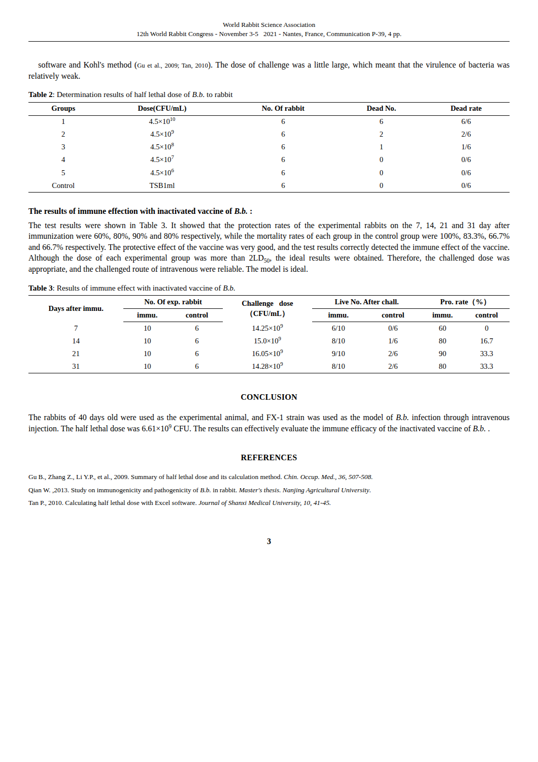World Rabbit Science Association 12th World Rabbit Congress - November 3-5 2021 - Nantes, France, Communication P-39, 4 pp.
software and Kohl's method (Gu et al., 2009; Tan, 2010). The dose of challenge was a little large, which meant that the virulence of bacteria was relatively weak.
Table 2 : Determination results of half lethal dose of B.b. to rabbit
| Groups | Dose(CFU/mL) | No. Of rabbit | Dead No. | Dead rate |
| --- | --- | --- | --- | --- |
| 1 | 4.5×10 10 | 6 | 6 | 6/6 |
| 2 | 4.5×10 9 | 6 | 2 | 2/6 |
| 3 | 4.5×10 8 | 6 | 1 | 1/6 |
| 4 | 4.5×10 7 | 6 | 0 | 0/6 |
| 5 | 4.5×10 6 | 6 | 0 | 0/6 |
| Control | TSB1ml | 6 | 0 | 0/6 |
The results of immune effection with inactivated vaccine of B.b. :
The test results were shown in Table 3. It showed that the protection rates of the experimental rabbits on the 7, 14, 21 and 31 day after immunization were 60%, 80%, 90% and 80% respectively, while the mortality rates of each group in the control group were 100%, 83.3%, 66.7% and 66.7% respectively. The protective effect of the vaccine was very good, and the test results correctly detected the immune effect of the vaccine. Although the dose of each experimental group was more than 2LD50, the ideal results were obtained. Therefore, the challenged dose was appropriate, and the challenged route of intravenous were reliable. The model is ideal.
Table 3 : Results of immune effect with inactivated vaccine of B.b.
| Days after immu. | No. Of exp. rabbit | Challenge dose （CFU/mL） | Live No. After chall. | Pro. rate（%） |
| --- | --- | --- | --- | --- |
| immu. | control | immu. | control | immu. | control |
| 7 | 10 | 6 | 14.25×10 9 | 6/10 | 0/6 | 60 | 0 |
| 14 | 10 | 6 | 15.0×10 9 | 8/10 | 1/6 | 80 | 16.7 |
| 21 | 10 | 6 | 16.05×10 9 | 9/10 | 2/6 | 90 | 33.3 |
| 31 | 10 | 6 | 14.28×10 9 | 8/10 | 2/6 | 80 | 33.3 |
CONCLUSION
The rabbits of 40 days old were used as the experimental animal, and FX-1 strain was used as the model of B.b. infection through intravenous injection. The half lethal dose was 6.61×109 CFU. The results can effectively evaluate the immune efficacy of the inactivated vaccine of B.b. .
REFERENCES
Gu B., Zhang Z., Li Y.P., et al., 2009. Summary of half lethal dose and its calculation method. Chin. Occup. Med., 36, 507-508.
Qian W. ,2013. Study on immunogenicity and pathogenicity of B.b. in rabbit. Master's thesis. Nanjing Agricultural University.
Tan P., 2010. Calculating half lethal dose with Excel software. Journal of Shanxi Medical University, 10, 41-45.
3